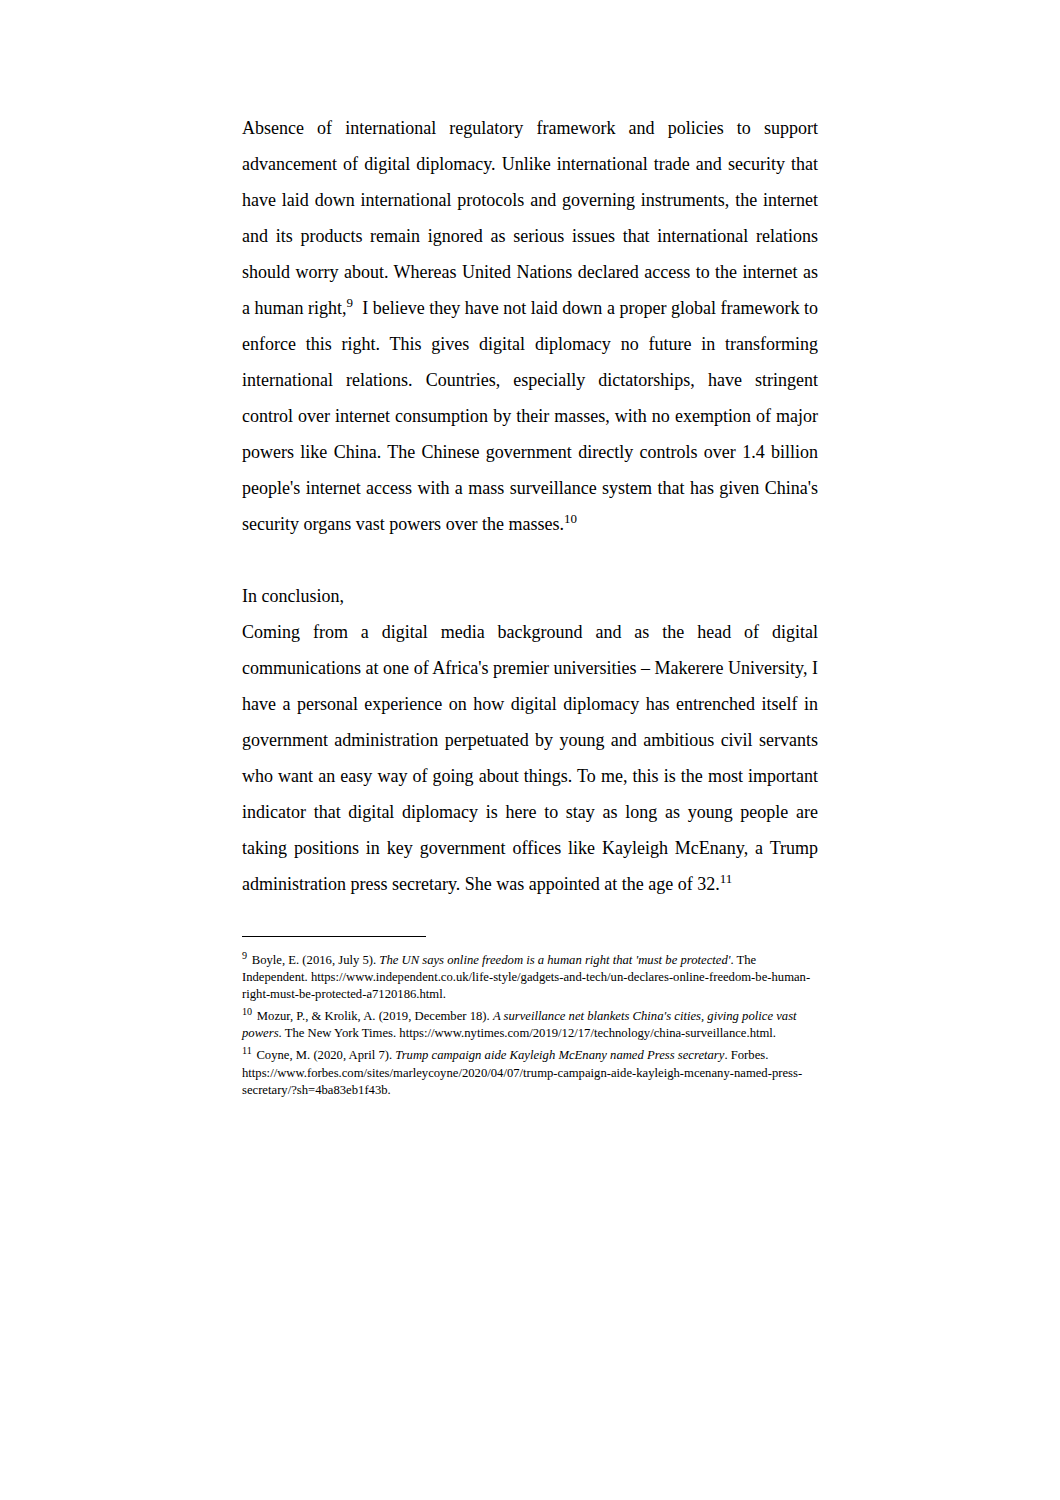Absence of international regulatory framework and policies to support advancement of digital diplomacy. Unlike international trade and security that have laid down international protocols and governing instruments, the internet and its products remain ignored as serious issues that international relations should worry about. Whereas United Nations declared access to the internet as a human right,9 I believe they have not laid down a proper global framework to enforce this right. This gives digital diplomacy no future in transforming international relations. Countries, especially dictatorships, have stringent control over internet consumption by their masses, with no exemption of major powers like China. The Chinese government directly controls over 1.4 billion people's internet access with a mass surveillance system that has given China's security organs vast powers over the masses.10
In conclusion,
Coming from a digital media background and as the head of digital communications at one of Africa's premier universities – Makerere University, I have a personal experience on how digital diplomacy has entrenched itself in government administration perpetuated by young and ambitious civil servants who want an easy way of going about things. To me, this is the most important indicator that digital diplomacy is here to stay as long as young people are taking positions in key government offices like Kayleigh McEnany, a Trump administration press secretary. She was appointed at the age of 32.11
9 Boyle, E. (2016, July 5). The UN says online freedom is a human right that 'must be protected'. The Independent. https://www.independent.co.uk/life-style/gadgets-and-tech/un-declares-online-freedom-be-human-right-must-be-protected-a7120186.html.
10 Mozur, P., & Krolik, A. (2019, December 18). A surveillance net blankets China's cities, giving police vast powers. The New York Times. https://www.nytimes.com/2019/12/17/technology/china-surveillance.html.
11 Coyne, M. (2020, April 7). Trump campaign aide Kayleigh McEnany named Press secretary. Forbes. https://www.forbes.com/sites/marleycoyne/2020/04/07/trump-campaign-aide-kayleigh-mcenany-named-press-secretary/?sh=4ba83eb1f43b.